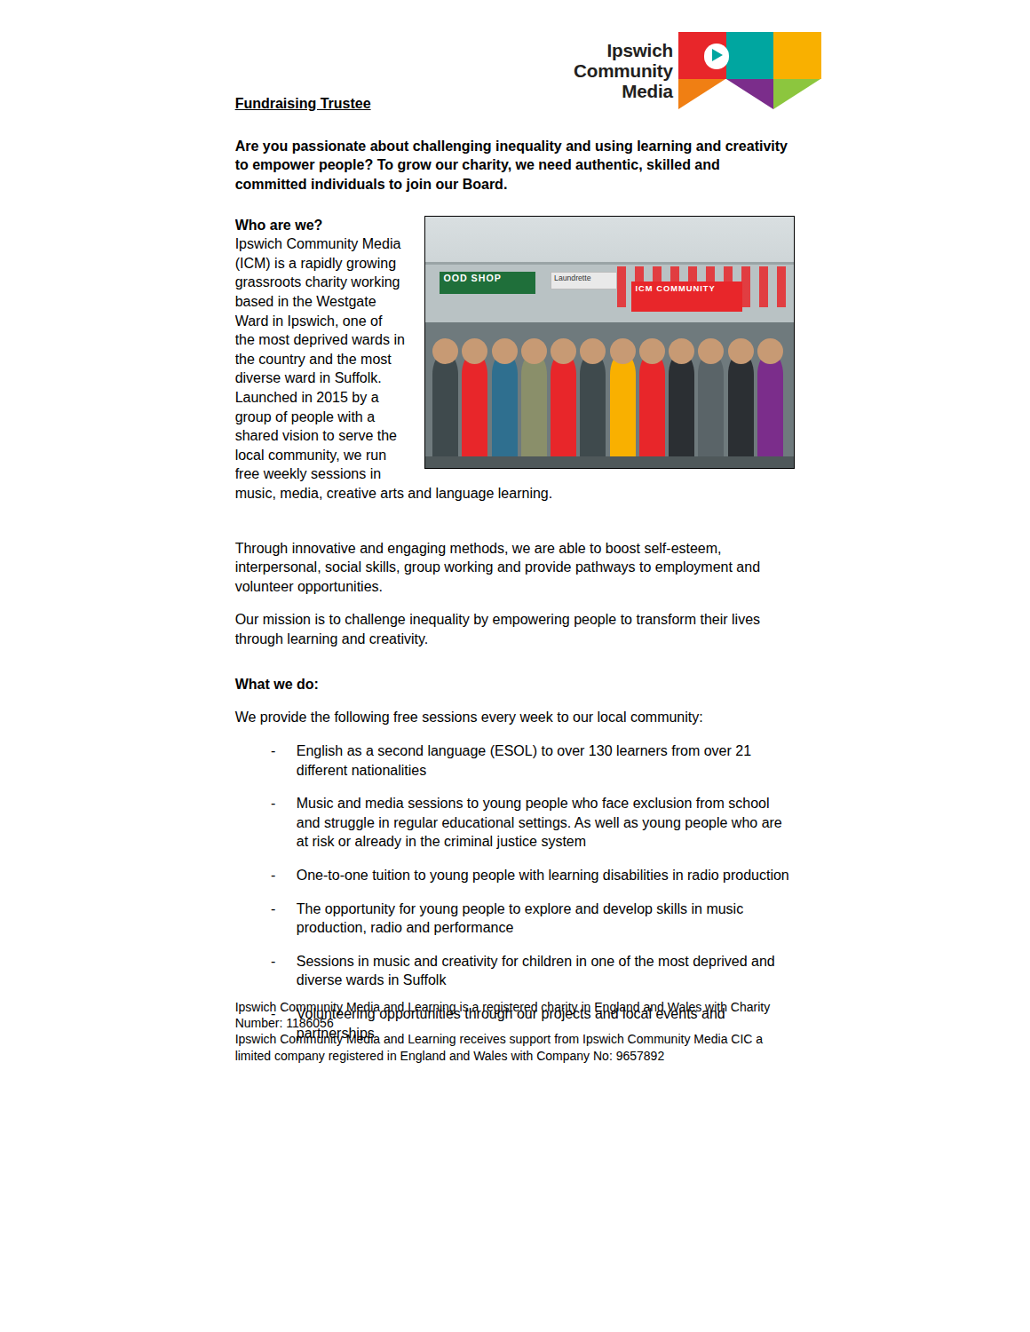Ipswich
Community
Media
Fundraising Trustee
Are you passionate about challenging inequality and using learning and creativity to empower people? To grow our charity, we need authentic, skilled and committed individuals to join our Board.
OOD SHOP Laundrette ICM COMMUNITY
Who are we?
Ipswich Community Media (ICM) is a rapidly growing grassroots charity working based in the Westgate Ward in Ipswich, one of the most deprived wards in the country and the most diverse ward in Suffolk. Launched in 2015 by a group of people with a shared vision to serve the local community, we run free weekly sessions in music, media, creative arts and language learning.
Through innovative and engaging methods, we are able to boost self-esteem, interpersonal, social skills, group working and provide pathways to employment and volunteer opportunities.
Our mission is to challenge inequality by empowering people to transform their lives through learning and creativity.
What we do:
We provide the following free sessions every week to our local community:
English as a second language (ESOL) to over 130 learners from over 21 different nationalities
Music and media sessions to young people who face exclusion from school and struggle in regular educational settings. As well as young people who are at risk or already in the criminal justice system
One-to-one tuition to young people with learning disabilities in radio production
The opportunity for young people to explore and develop skills in music production, radio and performance
Sessions in music and creativity for children in one of the most deprived and diverse wards in Suffolk
Volunteering opportunities through our projects and local events and partnerships
Ipswich Community Media and Learning is a registered charity in England and Wales with Charity Number: 1186056
Ipswich Community Media and Learning receives support from Ipswich Community Media CIC a limited company registered in England and Wales with Company No: 9657892